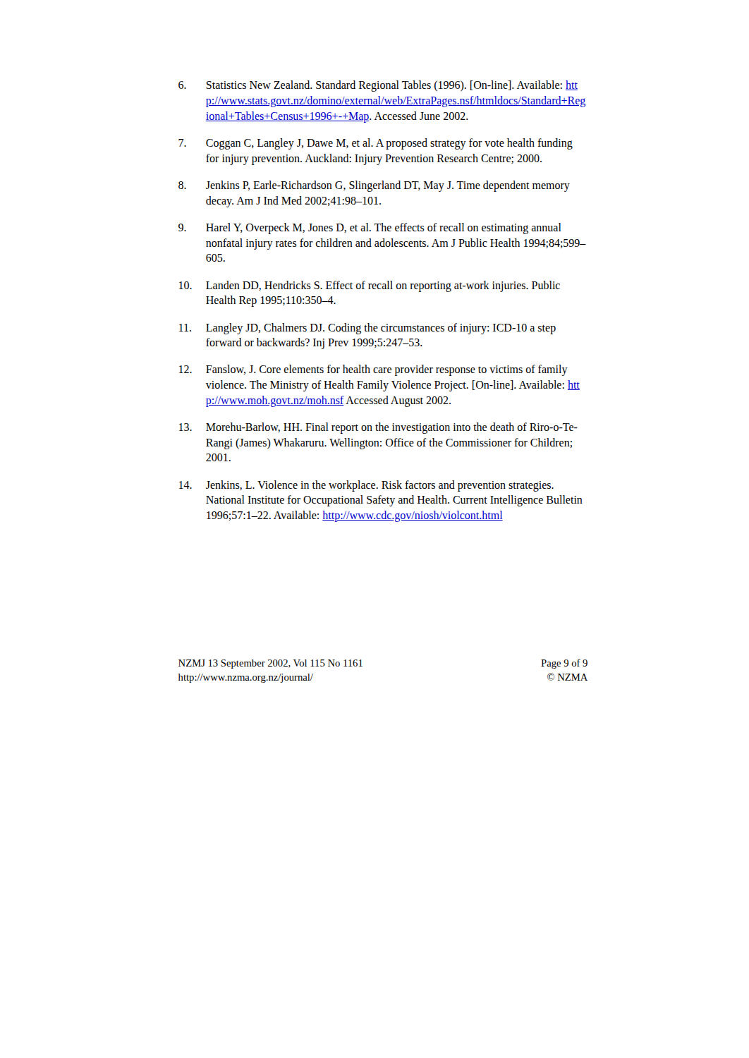6. Statistics New Zealand. Standard Regional Tables (1996). [On-line]. Available: http://www.stats.govt.nz/domino/external/web/ExtraPages.nsf/htmldocs/Standard+Regional+Tables+Census+1996+-+Map. Accessed June 2002.
7. Coggan C, Langley J, Dawe M, et al. A proposed strategy for vote health funding for injury prevention. Auckland: Injury Prevention Research Centre; 2000.
8. Jenkins P, Earle-Richardson G, Slingerland DT, May J. Time dependent memory decay. Am J Ind Med 2002;41:98–101.
9. Harel Y, Overpeck M, Jones D, et al. The effects of recall on estimating annual nonfatal injury rates for children and adolescents. Am J Public Health 1994;84;599–605.
10. Landen DD, Hendricks S. Effect of recall on reporting at-work injuries. Public Health Rep 1995;110:350–4.
11. Langley JD, Chalmers DJ. Coding the circumstances of injury: ICD-10 a step forward or backwards? Inj Prev 1999;5:247–53.
12. Fanslow, J. Core elements for health care provider response to victims of family violence. The Ministry of Health Family Violence Project. [On-line]. Available: http://www.moh.govt.nz/moh.nsf Accessed August 2002.
13. Morehu-Barlow, HH. Final report on the investigation into the death of Riro-o-Te-Rangi (James) Whakaruru. Wellington: Office of the Commissioner for Children; 2001.
14. Jenkins, L. Violence in the workplace. Risk factors and prevention strategies. National Institute for Occupational Safety and Health. Current Intelligence Bulletin 1996;57:1–22. Available: http://www.cdc.gov/niosh/violcont.html
NZMJ 13 September 2002, Vol 115 No 1161
http://www.nzma.org.nz/journal/
Page 9 of 9
© NZMA